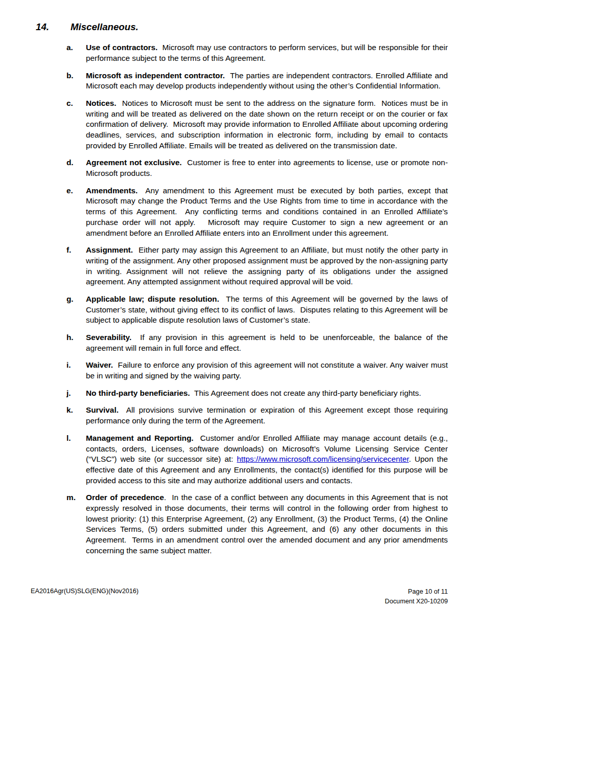14. Miscellaneous.
a. Use of contractors. Microsoft may use contractors to perform services, but will be responsible for their performance subject to the terms of this Agreement.
b. Microsoft as independent contractor. The parties are independent contractors. Enrolled Affiliate and Microsoft each may develop products independently without using the other’s Confidential Information.
c. Notices. Notices to Microsoft must be sent to the address on the signature form. Notices must be in writing and will be treated as delivered on the date shown on the return receipt or on the courier or fax confirmation of delivery. Microsoft may provide information to Enrolled Affiliate about upcoming ordering deadlines, services, and subscription information in electronic form, including by email to contacts provided by Enrolled Affiliate. Emails will be treated as delivered on the transmission date.
d. Agreement not exclusive. Customer is free to enter into agreements to license, use or promote non-Microsoft products.
e. Amendments. Any amendment to this Agreement must be executed by both parties, except that Microsoft may change the Product Terms and the Use Rights from time to time in accordance with the terms of this Agreement. Any conflicting terms and conditions contained in an Enrolled Affiliate’s purchase order will not apply. Microsoft may require Customer to sign a new agreement or an amendment before an Enrolled Affiliate enters into an Enrollment under this agreement.
f. Assignment. Either party may assign this Agreement to an Affiliate, but must notify the other party in writing of the assignment. Any other proposed assignment must be approved by the non-assigning party in writing. Assignment will not relieve the assigning party of its obligations under the assigned agreement. Any attempted assignment without required approval will be void.
g. Applicable law; dispute resolution. The terms of this Agreement will be governed by the laws of Customer’s state, without giving effect to its conflict of laws. Disputes relating to this Agreement will be subject to applicable dispute resolution laws of Customer’s state.
h. Severability. If any provision in this agreement is held to be unenforceable, the balance of the agreement will remain in full force and effect.
i. Waiver. Failure to enforce any provision of this agreement will not constitute a waiver. Any waiver must be in writing and signed by the waiving party.
j. No third-party beneficiaries. This Agreement does not create any third-party beneficiary rights.
k. Survival. All provisions survive termination or expiration of this Agreement except those requiring performance only during the term of the Agreement.
l. Management and Reporting. Customer and/or Enrolled Affiliate may manage account details (e.g., contacts, orders, Licenses, software downloads) on Microsoft’s Volume Licensing Service Center (“VLSC”) web site (or successor site) at: https://www.microsoft.com/licensing/servicecenter. Upon the effective date of this Agreement and any Enrollments, the contact(s) identified for this purpose will be provided access to this site and may authorize additional users and contacts.
m. Order of precedence. In the case of a conflict between any documents in this Agreement that is not expressly resolved in those documents, their terms will control in the following order from highest to lowest priority: (1) this Enterprise Agreement, (2) any Enrollment, (3) the Product Terms, (4) the Online Services Terms, (5) orders submitted under this Agreement, and (6) any other documents in this Agreement. Terms in an amendment control over the amended document and any prior amendments concerning the same subject matter.
EA2016Agr(US)SLG(ENG)(Nov2016)
Page 10 of 11
Document X20-10209